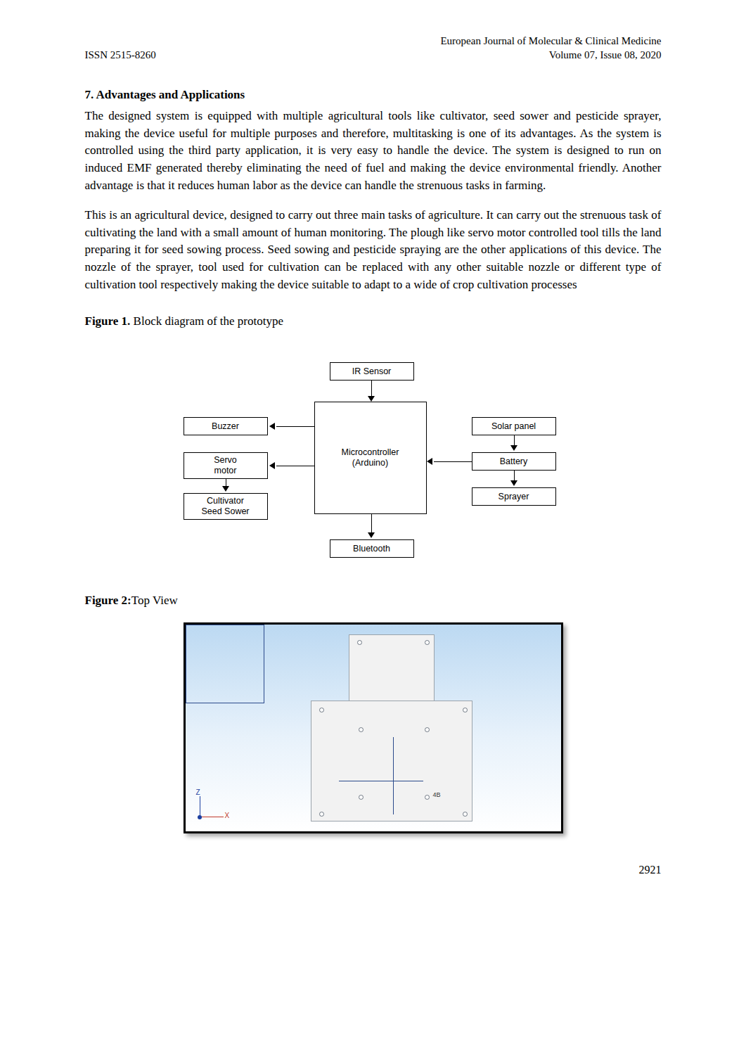European Journal of Molecular & Clinical Medicine
ISSN 2515-8260 Volume 07, Issue 08, 2020
7. Advantages and Applications
The designed system is equipped with multiple agricultural tools like cultivator, seed sower and pesticide sprayer, making the device useful for multiple purposes and therefore, multitasking is one of its advantages. As the system is controlled using the third party application, it is very easy to handle the device. The system is designed to run on induced EMF generated thereby eliminating the need of fuel and making the device environmental friendly. Another advantage is that it reduces human labor as the device can handle the strenuous tasks in farming.
This is an agricultural device, designed to carry out three main tasks of agriculture. It can carry out the strenuous task of cultivating the land with a small amount of human monitoring. The plough like servo motor controlled tool tills the land preparing it for seed sowing process. Seed sowing and pesticide spraying are the other applications of this device. The nozzle of the sprayer, tool used for cultivation can be replaced with any other suitable nozzle or different type of cultivation tool respectively making the device suitable to adapt to a wide of crop cultivation processes
Figure 1. Block diagram of the prototype
IR Sensor
Microcontroller
(Arduino)
Buzzer
Servo
motor
Cultivator
Seed Sower
Solar panel
Battery
Sprayer
Bluetooth
Figure 2: Top View
4B
Z X
2921